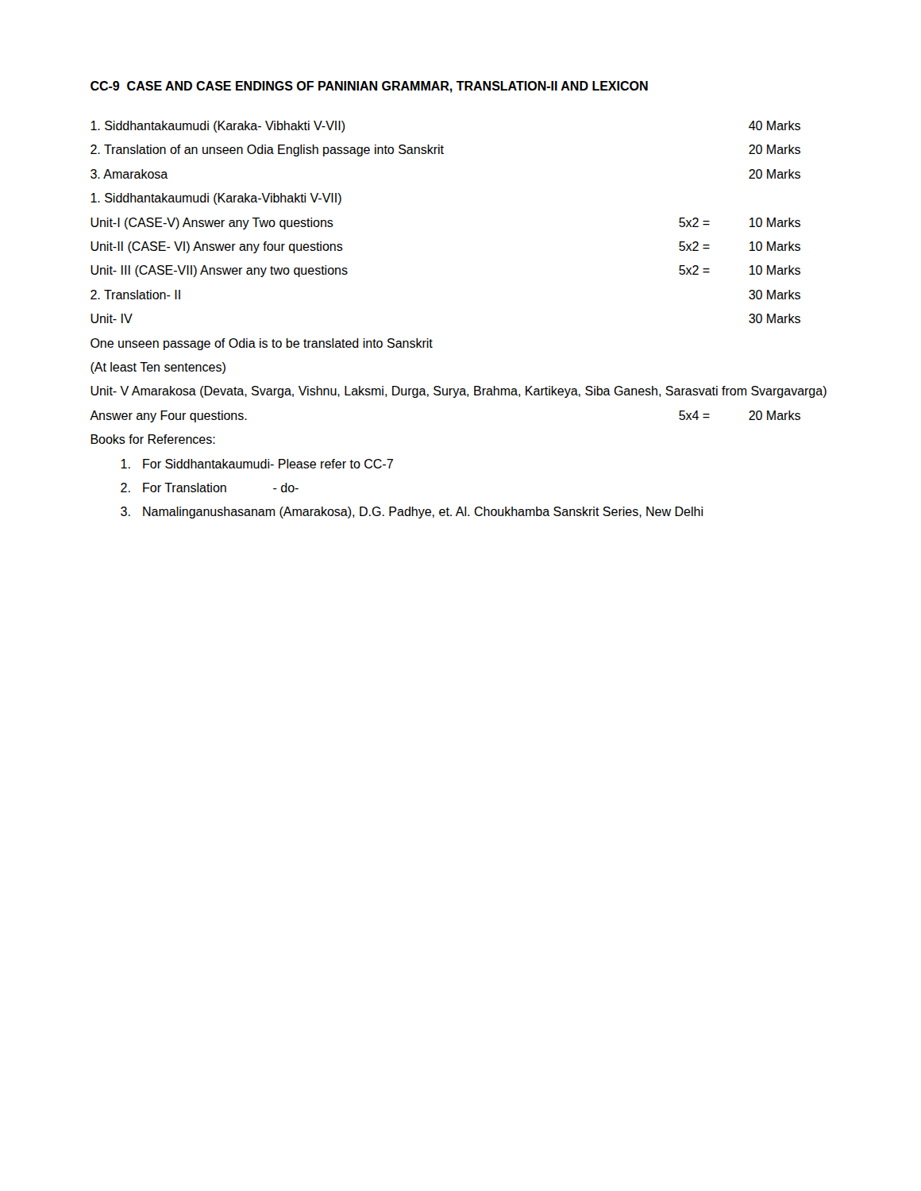CC-9 CASE AND CASE ENDINGS OF PANINIAN GRAMMAR, TRANSLATION-II AND LEXICON
1. Siddhantakaumudi (Karaka- Vibhakti V-VII) 40 Marks
2. Translation of an unseen Odia English passage into Sanskrit 20 Marks
3. Amarakosa 20 Marks
1. Siddhantakaumudi (Karaka-Vibhakti V-VII)
Unit-I (CASE-V) Answer any Two questions 5x2 = 10 Marks
Unit-II (CASE- VI) Answer any four questions 5x2 = 10 Marks
Unit- III (CASE-VII) Answer any two questions 5x2 = 10 Marks
2. Translation- II 30 Marks
Unit- IV 30 Marks
One unseen passage of Odia is to be translated into Sanskrit
(At least Ten sentences)
Unit- V Amarakosa (Devata, Svarga, Vishnu, Laksmi, Durga, Surya, Brahma, Kartikeya, Siba Ganesh, Sarasvati from Svargavarga)
Answer any Four questions. 5x4 = 20 Marks
Books for References:
For Siddhantakaumudi- Please refer to CC-7
For Translation - do-
Namalinganushasanam (Amarakosa), D.G. Padhye, et. Al. Choukhamba Sanskrit Series, New Delhi